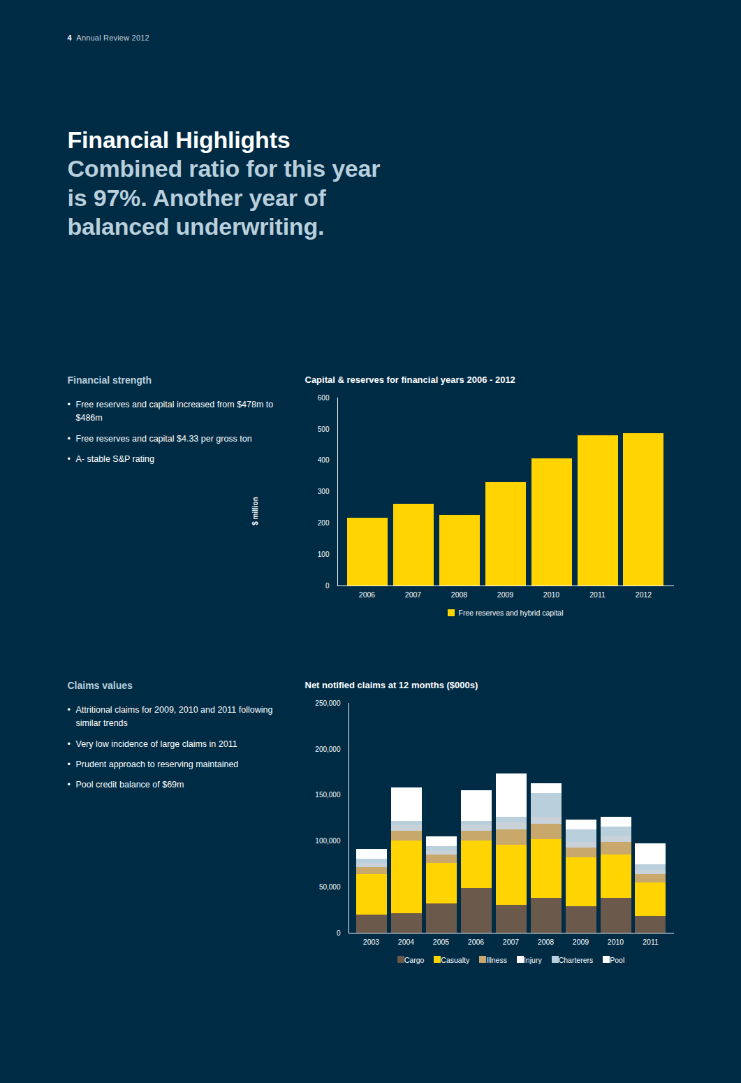4 Annual Review 2012
Financial Highlights Combined ratio for this year
is 97%. Another year of
balanced underwriting.
Financial strength
Free reserves and capital increased from $478m to $486m
Free reserves and capital $4.33 per gross ton
A- stable S&P rating
Capital & reserves for financial years 2006 - 2012
$ million
600 500 400 300 200 100 0
2006200720082009201020112012
Free reserves and hybrid capital
Claims values
Attritional claims for 2009, 2010 and 2011 following similar trends
Very low incidence of large claims in 2011
Prudent approach to reserving maintained
Pool credit balance of $69m
Net notified claims at 12 months ($000s)
250,000 200,000 150,000 100,000 50,000 0
200320042005200620072008200920102011
Cargo
Casualty
Illness
Injury
Charterers
Pool